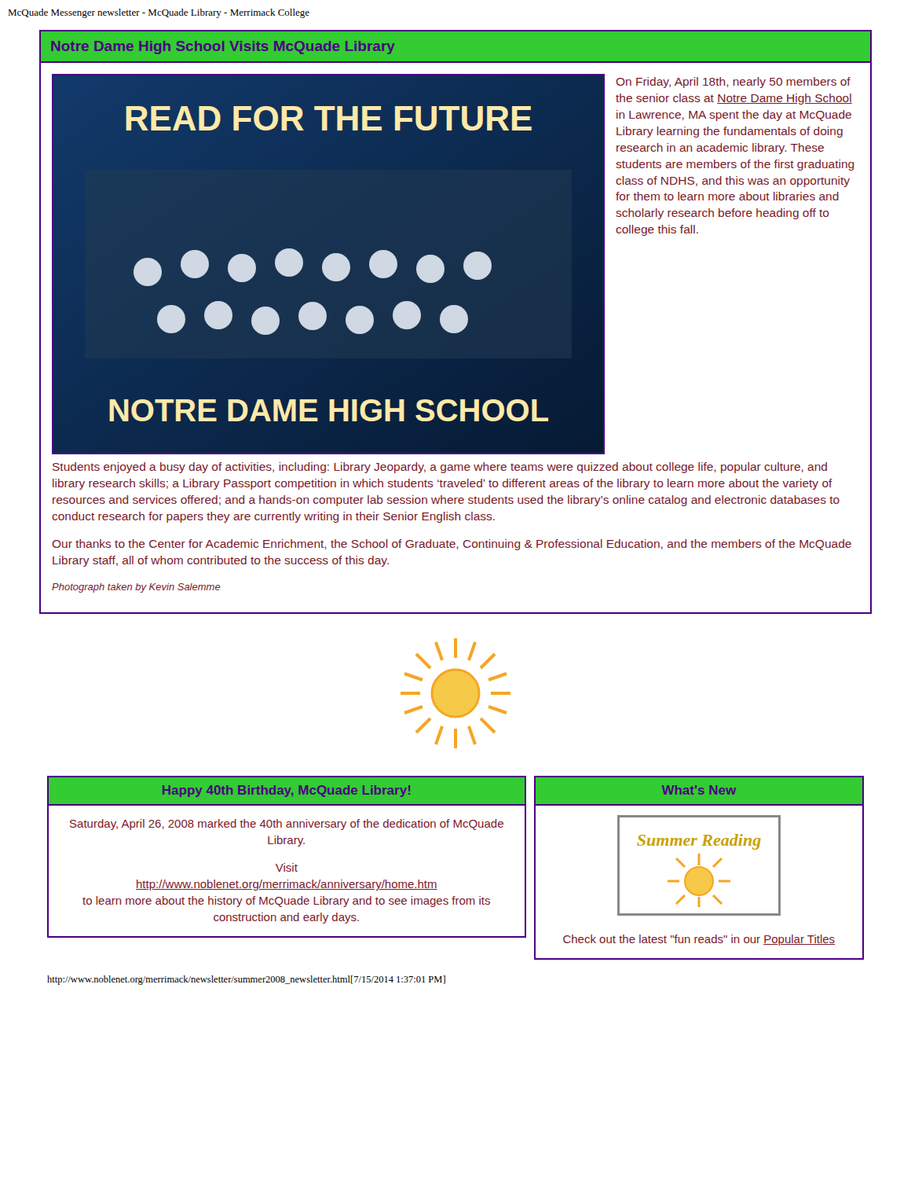McQuade Messenger newsletter - McQuade Library - Merrimack College
Notre Dame High School Visits McQuade Library
On Friday, April 18th, nearly 50 members of the senior class at Notre Dame High School in Lawrence, MA spent the day at McQuade Library learning the fundamentals of doing research in an academic library. These students are members of the first graduating class of NDHS, and this was an opportunity for them to learn more about libraries and scholarly research before heading off to college this fall.
Students enjoyed a busy day of activities, including: Library Jeopardy, a game where teams were quizzed about college life, popular culture, and library research skills; a Library Passport competition in which students ‘traveled’ to different areas of the library to learn more about the variety of resources and services offered; and a hands-on computer lab session where students used the library’s online catalog and electronic databases to conduct research for papers they are currently writing in their Senior English class.
Our thanks to the Center for Academic Enrichment, the School of Graduate, Continuing & Professional Education, and the members of the McQuade Library staff, all of whom contributed to the success of this day.
Photograph taken by Kevin Salemme
| Happy 40th Birthday, McQuade Library! Saturday, April 26, 2008 marked the 40th anniversary of the dedication of McQuade Library. Visit http://www.noblenet.org/merrimack/anniversary/home.htm to learn more about the history of McQuade Library and to see images from its construction and early days. | What's New Check out the latest "fun reads" in our Popular Titles |
http://www.noblenet.org/merrimack/newsletter/summer2008_newsletter.html[7/15/2014 1:37:01 PM]